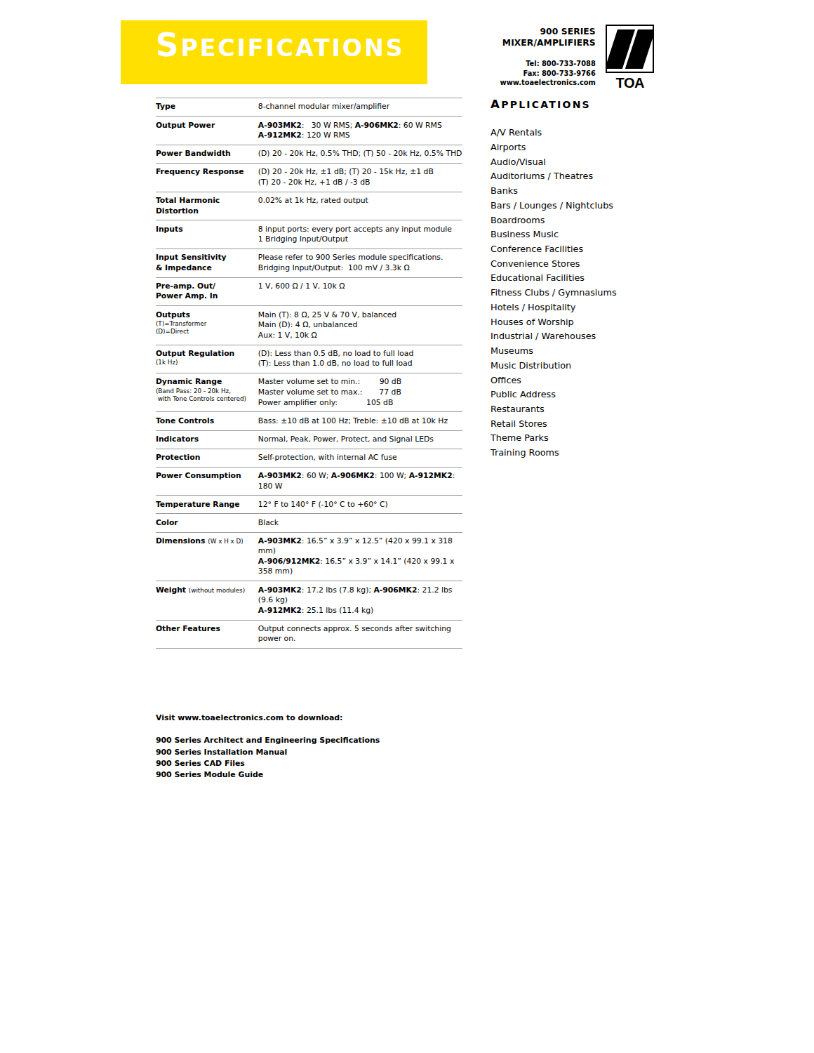SPECIFICATIONS
900 SERIES
MIXER/AMPLIFIERS
Tel: 800-733-7088
Fax: 800-733-9766
www.toaelectronics.com
TOA
| Type | 8-channel modular mixer/amplifier |
| Output Power | A-903MK2 : 30 W RMS; A-906MK2 : 60 W RMS A-912MK2 : 120 W RMS |
| Power Bandwidth | (D) 20 - 20k Hz, 0.5% THD; (T) 50 - 20k Hz, 0.5% THD |
| Frequency Response | (D) 20 - 20k Hz, ±1 dB; (T) 20 - 15k Hz, ±1 dB (T) 20 - 20k Hz, +1 dB / -3 dB |
| Total Harmonic Distortion | 0.02% at 1k Hz, rated output |
| Inputs | 8 input ports: every port accepts any input module 1 Bridging Input/Output |
| Input Sensitivity & Impedance | Please refer to 900 Series module specifications. Bridging Input/Output: 100 mV / 3.3k Ω |
| Pre-amp. Out/ Power Amp. In | 1 V, 600 Ω / 1 V, 10k Ω |
| Outputs (T)=Transformer (D)=Direct | Main (T): 8 Ω, 25 V & 70 V, balanced Main (D): 4 Ω, unbalanced Aux: 1 V, 10k Ω |
| Output Regulation (1k Hz) | (D): Less than 0.5 dB, no load to full load (T): Less than 1.0 dB, no load to full load |
| Dynamic Range (Band Pass: 20 - 20k Hz, with Tone Controls centered) | Master volume set to min.: 90 dB Master volume set to max.: 77 dB Power amplifier only: 105 dB |
| Tone Controls | Bass: ±10 dB at 100 Hz; Treble: ±10 dB at 10k Hz |
| Indicators | Normal, Peak, Power, Protect, and Signal LEDs |
| Protection | Self-protection, with internal AC fuse |
| Power Consumption | A-903MK2 : 60 W; A-906MK2 : 100 W; A-912MK2 : 180 W |
| Temperature Range | 12° F to 140° F (-10° C to +60° C) |
| Color | Black |
| Dimensions (W x H x D) | A-903MK2 : 16.5” x 3.9” x 12.5” (420 x 99.1 x 318 mm) A-906/912MK2 : 16.5” x 3.9” x 14.1” (420 x 99.1 x 358 mm) |
| Weight (without modules) | A-903MK2 : 17.2 lbs (7.8 kg); A-906MK2 : 21.2 lbs (9.6 kg) A-912MK2 : 25.1 lbs (11.4 kg) |
| Other Features | Output connects approx. 5 seconds after switching power on. |
APPLICATIONS
A/V Rentals
Airports
Audio/Visual
Auditoriums / Theatres
Banks
Bars / Lounges / Nightclubs
Boardrooms
Business Music
Conference Facilities
Convenience Stores
Educational Facilities
Fitness Clubs / Gymnasiums
Hotels / Hospitality
Houses of Worship
Industrial / Warehouses
Museums
Music Distribution
Offices
Public Address
Restaurants
Retail Stores
Theme Parks
Training Rooms
Visit www.toaelectronics.com to download:
900 Series Architect and Engineering Specifications
900 Series Installation Manual
900 Series CAD Files
900 Series Module Guide